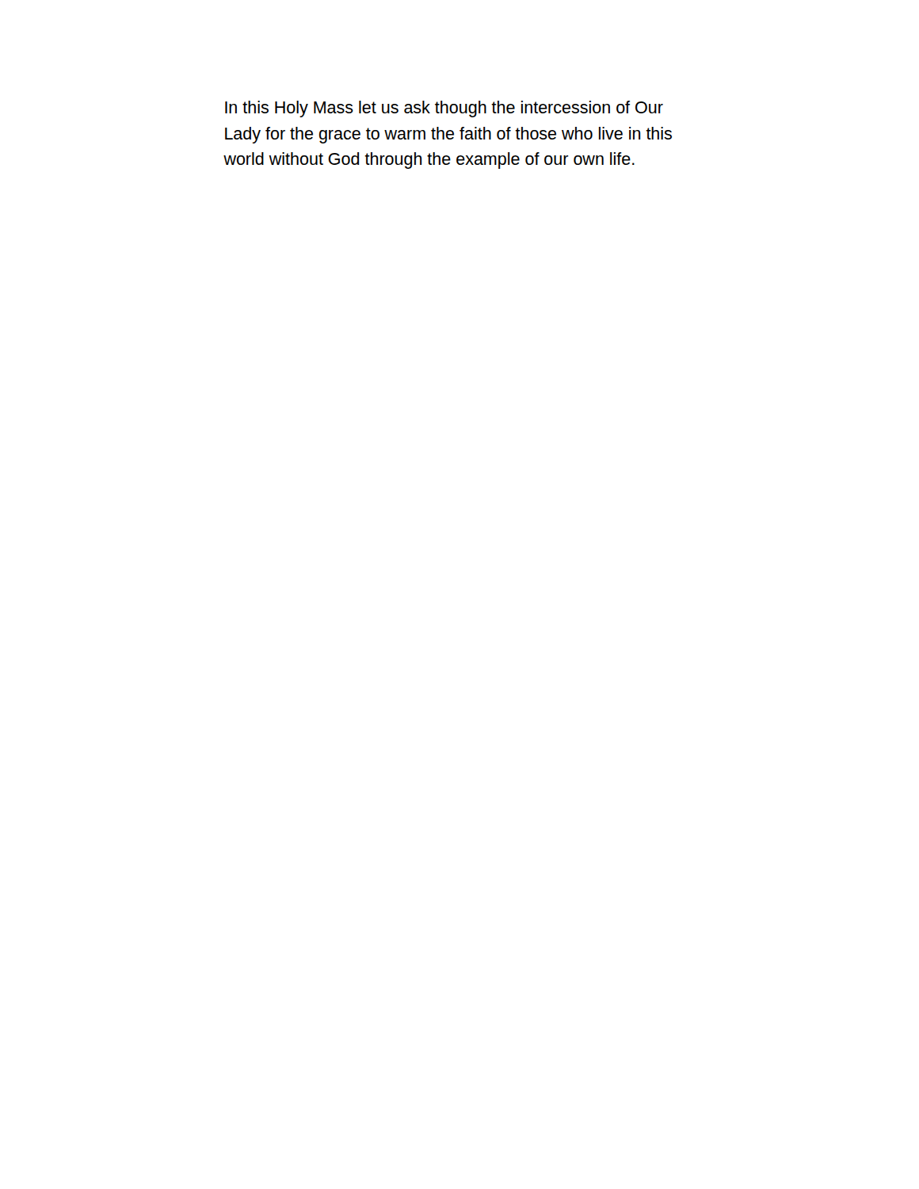In this Holy Mass let us ask though the intercession of Our Lady for the grace to warm the faith of those who live in this world without God through the example of our own life.